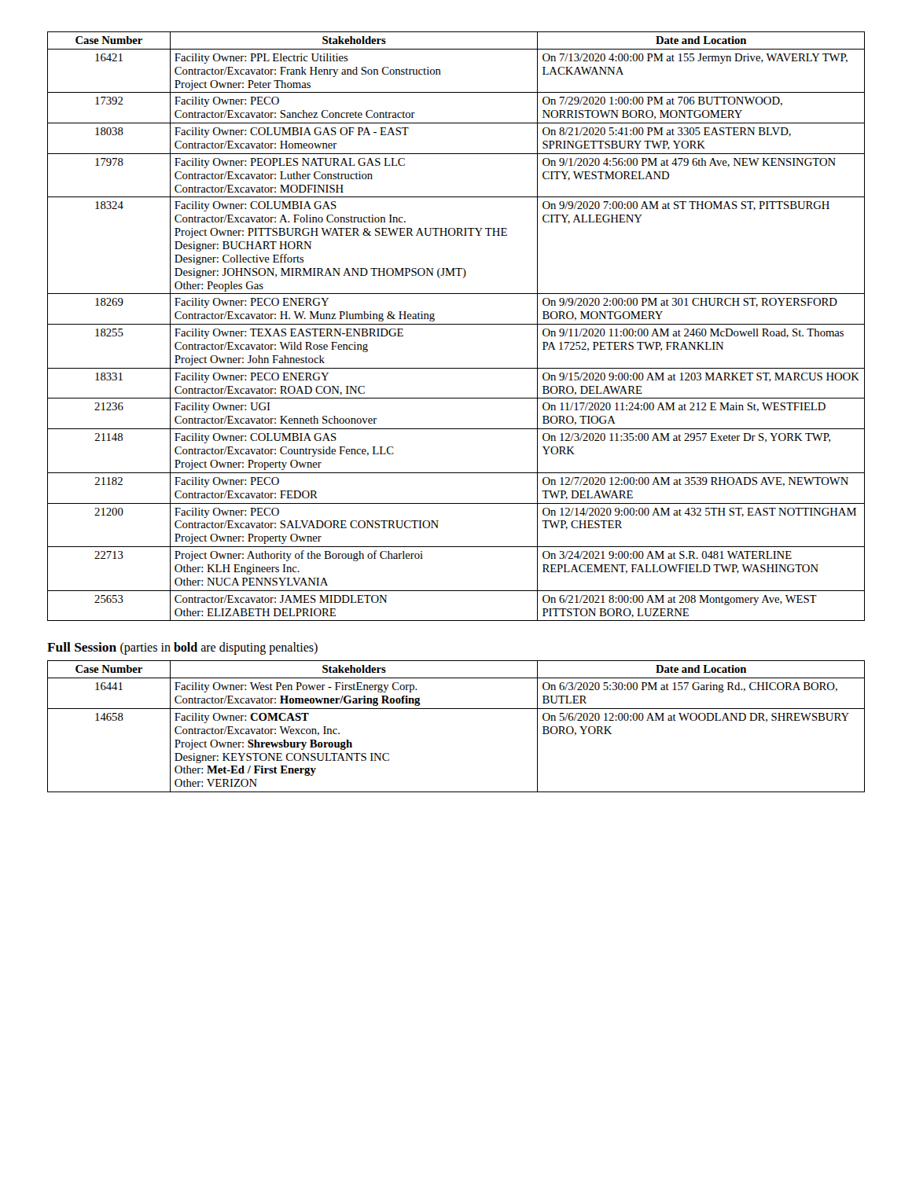| Case Number | Stakeholders | Date and Location |
| --- | --- | --- |
| 16421 | Facility Owner: PPL Electric Utilities Contractor/Excavator: Frank Henry and Son Construction Project Owner: Peter Thomas | On 7/13/2020 4:00:00 PM at 155 Jermyn Drive, WAVERLY TWP, LACKAWANNA |
| 17392 | Facility Owner: PECO Contractor/Excavator: Sanchez Concrete Contractor | On 7/29/2020 1:00:00 PM at 706 BUTTONWOOD, NORRISTOWN BORO, MONTGOMERY |
| 18038 | Facility Owner: COLUMBIA GAS OF PA - EAST Contractor/Excavator: Homeowner | On 8/21/2020 5:41:00 PM at 3305 EASTERN BLVD, SPRINGETTSBURY TWP, YORK |
| 17978 | Facility Owner: PEOPLES NATURAL GAS LLC Contractor/Excavator: Luther Construction Contractor/Excavator: MODFINISH | On 9/1/2020 4:56:00 PM at 479 6th Ave, NEW KENSINGTON CITY, WESTMORELAND |
| 18324 | Facility Owner: COLUMBIA GAS Contractor/Excavator: A. Folino Construction Inc. Project Owner: PITTSBURGH WATER & SEWER AUTHORITY THE Designer: BUCHART HORN Designer: Collective Efforts Designer: JOHNSON, MIRMIRAN AND THOMPSON (JMT) Other: Peoples Gas | On 9/9/2020 7:00:00 AM at ST THOMAS ST, PITTSBURGH CITY, ALLEGHENY |
| 18269 | Facility Owner: PECO ENERGY Contractor/Excavator: H. W. Munz Plumbing & Heating | On 9/9/2020 2:00:00 PM at 301 CHURCH ST, ROYERSFORD BORO, MONTGOMERY |
| 18255 | Facility Owner: TEXAS EASTERN-ENBRIDGE Contractor/Excavator: Wild Rose Fencing Project Owner: John Fahnestock | On 9/11/2020 11:00:00 AM at 2460 McDowell Road, St. Thomas PA 17252, PETERS TWP, FRANKLIN |
| 18331 | Facility Owner: PECO ENERGY Contractor/Excavator: ROAD CON, INC | On 9/15/2020 9:00:00 AM at 1203 MARKET ST, MARCUS HOOK BORO, DELAWARE |
| 21236 | Facility Owner: UGI Contractor/Excavator: Kenneth Schoonover | On 11/17/2020 11:24:00 AM at 212 E Main St, WESTFIELD BORO, TIOGA |
| 21148 | Facility Owner: COLUMBIA GAS Contractor/Excavator: Countryside Fence, LLC Project Owner: Property Owner | On 12/3/2020 11:35:00 AM at 2957 Exeter Dr S, YORK TWP, YORK |
| 21182 | Facility Owner: PECO Contractor/Excavator: FEDOR | On 12/7/2020 12:00:00 AM at 3539 RHOADS AVE, NEWTOWN TWP, DELAWARE |
| 21200 | Facility Owner: PECO Contractor/Excavator: SALVADORE CONSTRUCTION Project Owner: Property Owner | On 12/14/2020 9:00:00 AM at 432 5TH ST, EAST NOTTINGHAM TWP, CHESTER |
| 22713 | Project Owner: Authority of the Borough of Charleroi Other: KLH Engineers Inc. Other: NUCA PENNSYLVANIA | On 3/24/2021 9:00:00 AM at S.R. 0481 WATERLINE REPLACEMENT, FALLOWFIELD TWP, WASHINGTON |
| 25653 | Contractor/Excavator: JAMES MIDDLETON Other: ELIZABETH DELPRIORE | On 6/21/2021 8:00:00 AM at 208 Montgomery Ave, WEST PITTSTON BORO, LUZERNE |
Full Session (parties in bold are disputing penalties)
| Case Number | Stakeholders | Date and Location |
| --- | --- | --- |
| 16441 | Facility Owner: West Pen Power - FirstEnergy Corp. Contractor/Excavator: Homeowner/Garing Roofing | On 6/3/2020 5:30:00 PM at 157 Garing Rd., CHICORA BORO, BUTLER |
| 14658 | Facility Owner: COMCAST Contractor/Excavator: Wexcon, Inc. Project Owner: Shrewsbury Borough Designer: KEYSTONE CONSULTANTS INC Other: Met-Ed / First Energy Other: VERIZON | On 5/6/2020 12:00:00 AM at WOODLAND DR, SHREWSBURY BORO, YORK |